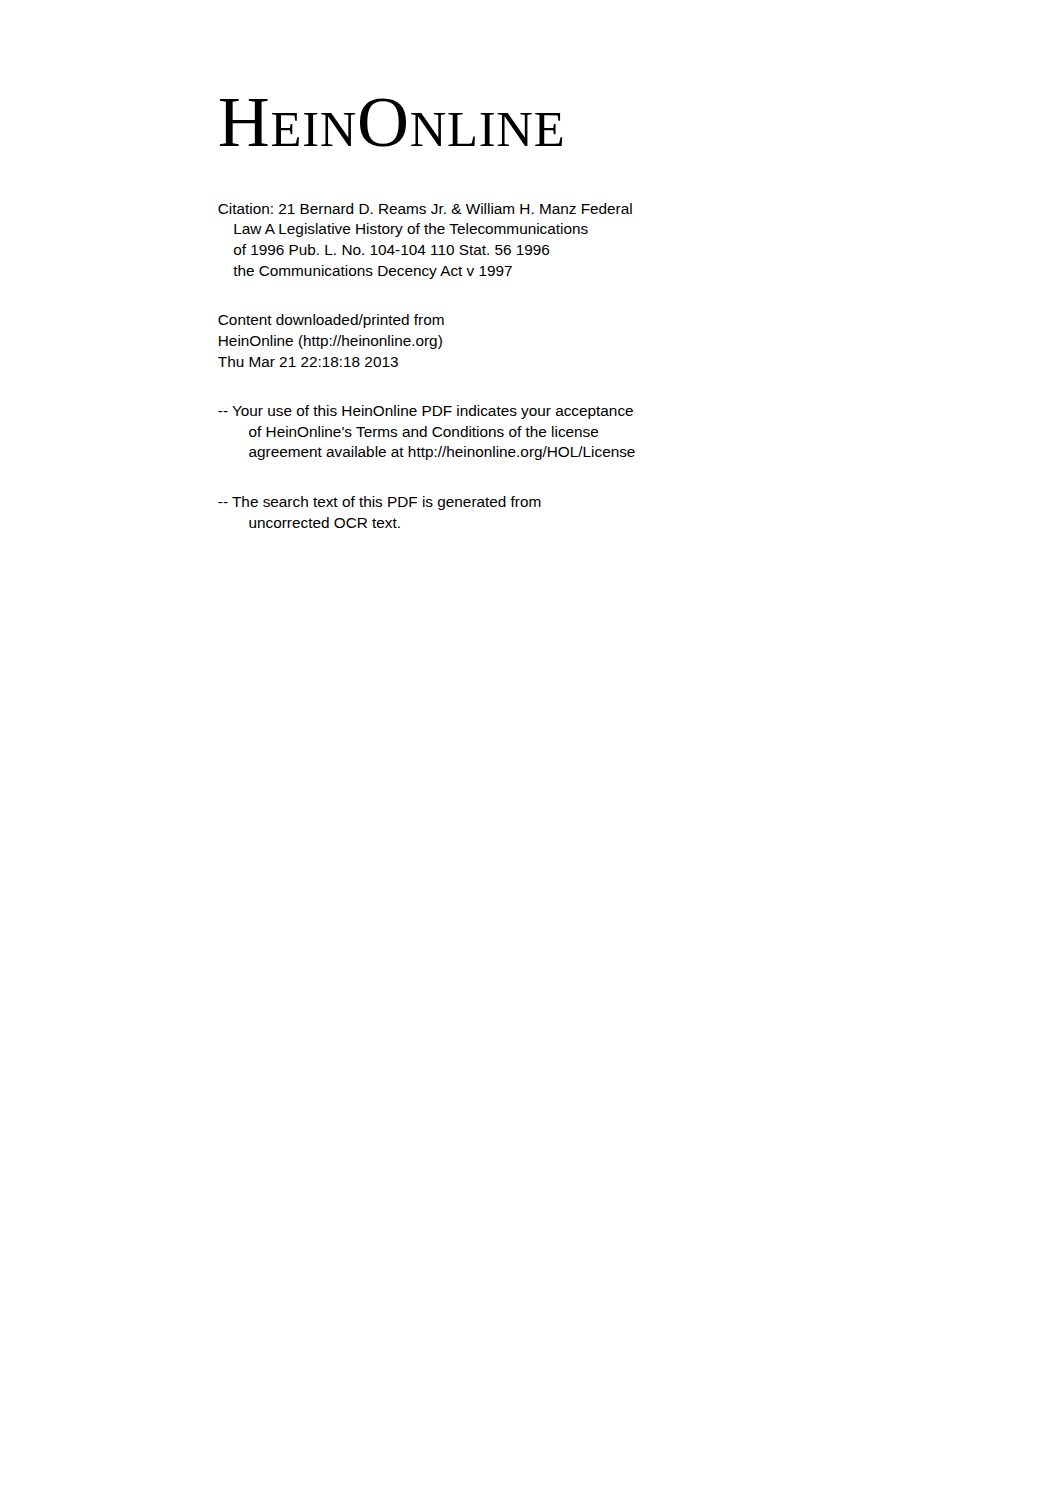HEINONLINE
Citation: 21 Bernard D. Reams Jr. & William H. Manz Federal
Law A Legislative History of the Telecommunications
of 1996 Pub. L. No. 104-104 110 Stat. 56 1996
the Communications Decency Act v 1997
Content downloaded/printed from
HeinOnline (http://heinonline.org)
Thu Mar 21 22:18:18 2013
-- Your use of this HeinOnline PDF indicates your acceptance
of HeinOnline's Terms and Conditions of the license
agreement available at http://heinonline.org/HOL/License
-- The search text of this PDF is generated from
uncorrected OCR text.